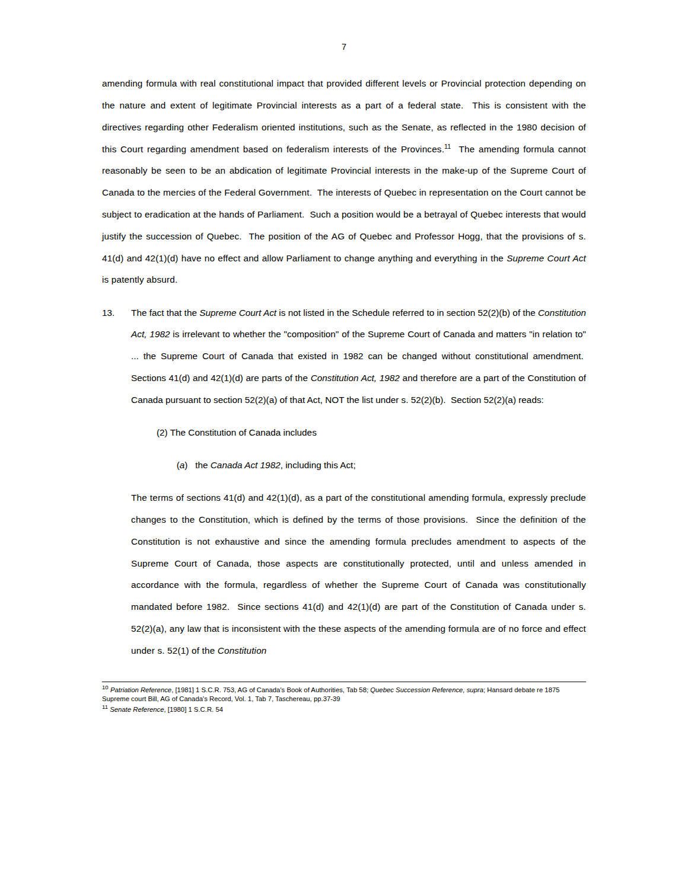7
amending formula with real constitutional impact that provided different levels or Provincial protection depending on the nature and extent of legitimate Provincial interests as a part of a federal state. This is consistent with the directives regarding other Federalism oriented institutions, such as the Senate, as reflected in the 1980 decision of this Court regarding amendment based on federalism interests of the Provinces.11 The amending formula cannot reasonably be seen to be an abdication of legitimate Provincial interests in the make-up of the Supreme Court of Canada to the mercies of the Federal Government. The interests of Quebec in representation on the Court cannot be subject to eradication at the hands of Parliament. Such a position would be a betrayal of Quebec interests that would justify the succession of Quebec. The position of the AG of Quebec and Professor Hogg, that the provisions of s. 41(d) and 42(1)(d) have no effect and allow Parliament to change anything and everything in the Supreme Court Act is patently absurd.
The fact that the Supreme Court Act is not listed in the Schedule referred to in section 52(2)(b) of the Constitution Act, 1982 is irrelevant to whether the "composition" of the Supreme Court of Canada and matters "in relation to" ... the Supreme Court of Canada that existed in 1982 can be changed without constitutional amendment. Sections 41(d) and 42(1)(d) are parts of the Constitution Act, 1982 and therefore are a part of the Constitution of Canada pursuant to section 52(2)(a) of that Act, NOT the list under s. 52(2)(b). Section 52(2)(a) reads:
(2) The Constitution of Canada includes
(a) the Canada Act 1982, including this Act;
The terms of sections 41(d) and 42(1)(d), as a part of the constitutional amending formula, expressly preclude changes to the Constitution, which is defined by the terms of those provisions. Since the definition of the Constitution is not exhaustive and since the amending formula precludes amendment to aspects of the Supreme Court of Canada, those aspects are constitutionally protected, until and unless amended in accordance with the formula, regardless of whether the Supreme Court of Canada was constitutionally mandated before 1982. Since sections 41(d) and 42(1)(d) are part of the Constitution of Canada under s. 52(2)(a), any law that is inconsistent with the these aspects of the amending formula are of no force and effect under s. 52(1) of the Constitution
10 Patriation Reference, [1981] 1 S.C.R. 753, AG of Canada's Book of Authorities, Tab 58; Quebec Succession Reference, supra; Hansard debate re 1875 Supreme court Bill, AG of Canada's Record, Vol. 1, Tab 7, Taschereau, pp.37-39
11 Senate Reference, [1980] 1 S.C.R. 54